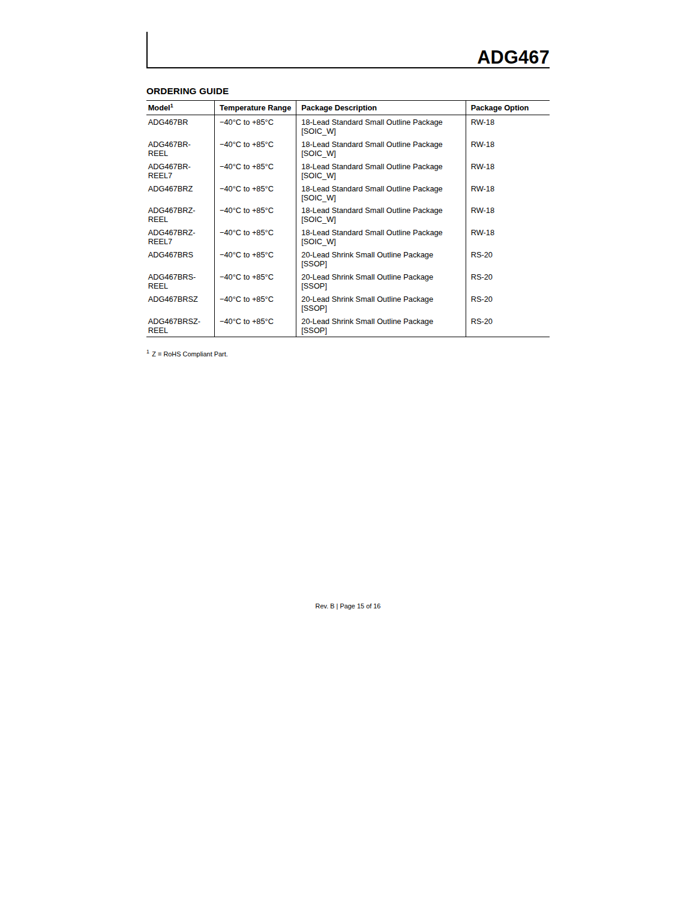ADG467
ORDERING GUIDE
| Model 1 | Temperature Range | Package Description | Package Option |
| --- | --- | --- | --- |
| ADG467BR | −40°C to +85°C | 18-Lead Standard Small Outline Package [SOIC_W] | RW-18 |
| ADG467BR-REEL | −40°C to +85°C | 18-Lead Standard Small Outline Package [SOIC_W] | RW-18 |
| ADG467BR-REEL7 | −40°C to +85°C | 18-Lead Standard Small Outline Package [SOIC_W] | RW-18 |
| ADG467BRZ | −40°C to +85°C | 18-Lead Standard Small Outline Package [SOIC_W] | RW-18 |
| ADG467BRZ-REEL | −40°C to +85°C | 18-Lead Standard Small Outline Package [SOIC_W] | RW-18 |
| ADG467BRZ-REEL7 | −40°C to +85°C | 18-Lead Standard Small Outline Package [SOIC_W] | RW-18 |
| ADG467BRS | −40°C to +85°C | 20-Lead Shrink Small Outline Package [SSOP] | RS-20 |
| ADG467BRS-REEL | −40°C to +85°C | 20-Lead Shrink Small Outline Package [SSOP] | RS-20 |
| ADG467BRSZ | −40°C to +85°C | 20-Lead Shrink Small Outline Package [SSOP] | RS-20 |
| ADG467BRSZ-REEL | −40°C to +85°C | 20-Lead Shrink Small Outline Package [SSOP] | RS-20 |
1 Z = RoHS Compliant Part.
Rev. B | Page 15 of 16